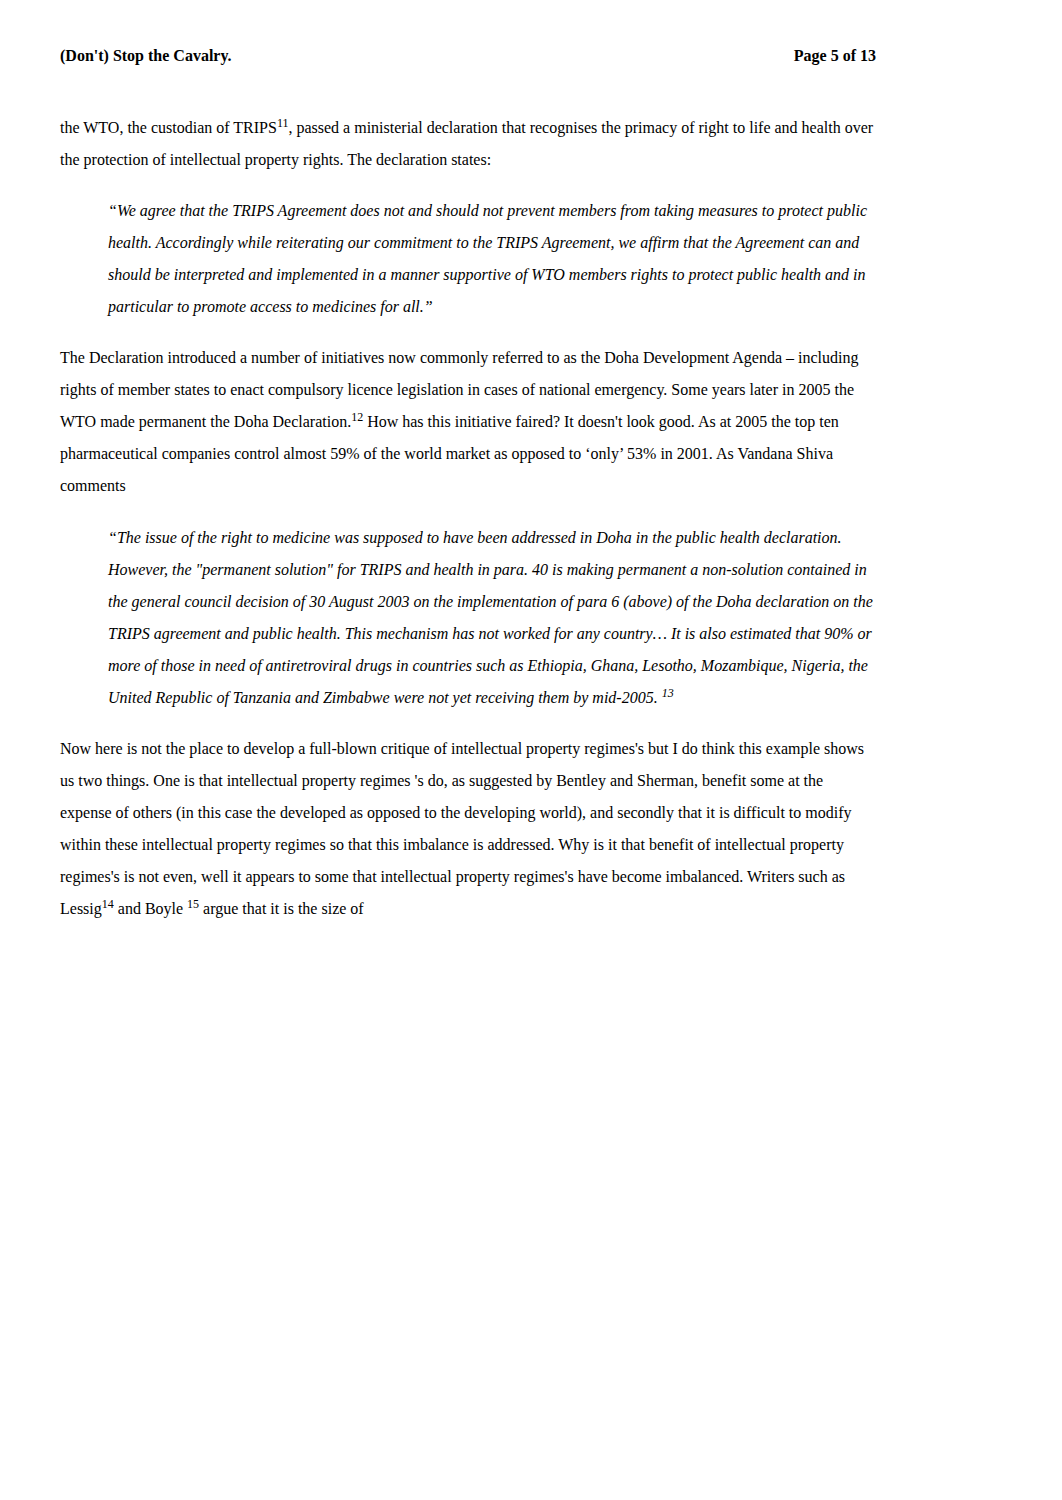(Don't) Stop the Cavalry. Page 5 of 13
the WTO, the custodian of TRIPS11, passed a ministerial declaration that recognises the primacy of right to life and health over the protection of intellectual property rights. The declaration states:
“We agree that the TRIPS Agreement does not and should not prevent members from taking measures to protect public health. Accordingly while reiterating our commitment to the TRIPS Agreement, we affirm that the Agreement can and should be interpreted and implemented in a manner supportive of WTO members rights to protect public health and in particular to promote access to medicines for all.”
The Declaration introduced a number of initiatives now commonly referred to as the Doha Development Agenda – including rights of member states to enact compulsory licence legislation in cases of national emergency. Some years later in 2005 the WTO made permanent the Doha Declaration.12 How has this initiative faired? It doesn't look good. As at 2005 the top ten pharmaceutical companies control almost 59% of the world market as opposed to ‘only’ 53% in 2001. As Vandana Shiva comments
“The issue of the right to medicine was supposed to have been addressed in Doha in the public health declaration. However, the "permanent solution" for TRIPS and health in para. 40 is making permanent a non-solution contained in the general council decision of 30 August 2003 on the implementation of para 6 (above) of the Doha declaration on the TRIPS agreement and public health. This mechanism has not worked for any country… It is also estimated that 90% or more of those in need of antiretroviral drugs in countries such as Ethiopia, Ghana, Lesotho, Mozambique, Nigeria, the United Republic of Tanzania and Zimbabwe were not yet receiving them by mid-2005. 13
Now here is not the place to develop a full-blown critique of intellectual property regimes's but I do think this example shows us two things. One is that intellectual property regimes 's do, as suggested by Bentley and Sherman, benefit some at the expense of others (in this case the developed as opposed to the developing world), and secondly that it is difficult to modify within these intellectual property regimes so that this imbalance is addressed. Why is it that benefit of intellectual property regimes's is not even, well it appears to some that intellectual property regimes's have become imbalanced. Writers such as Lessig14 and Boyle 15 argue that it is the size of